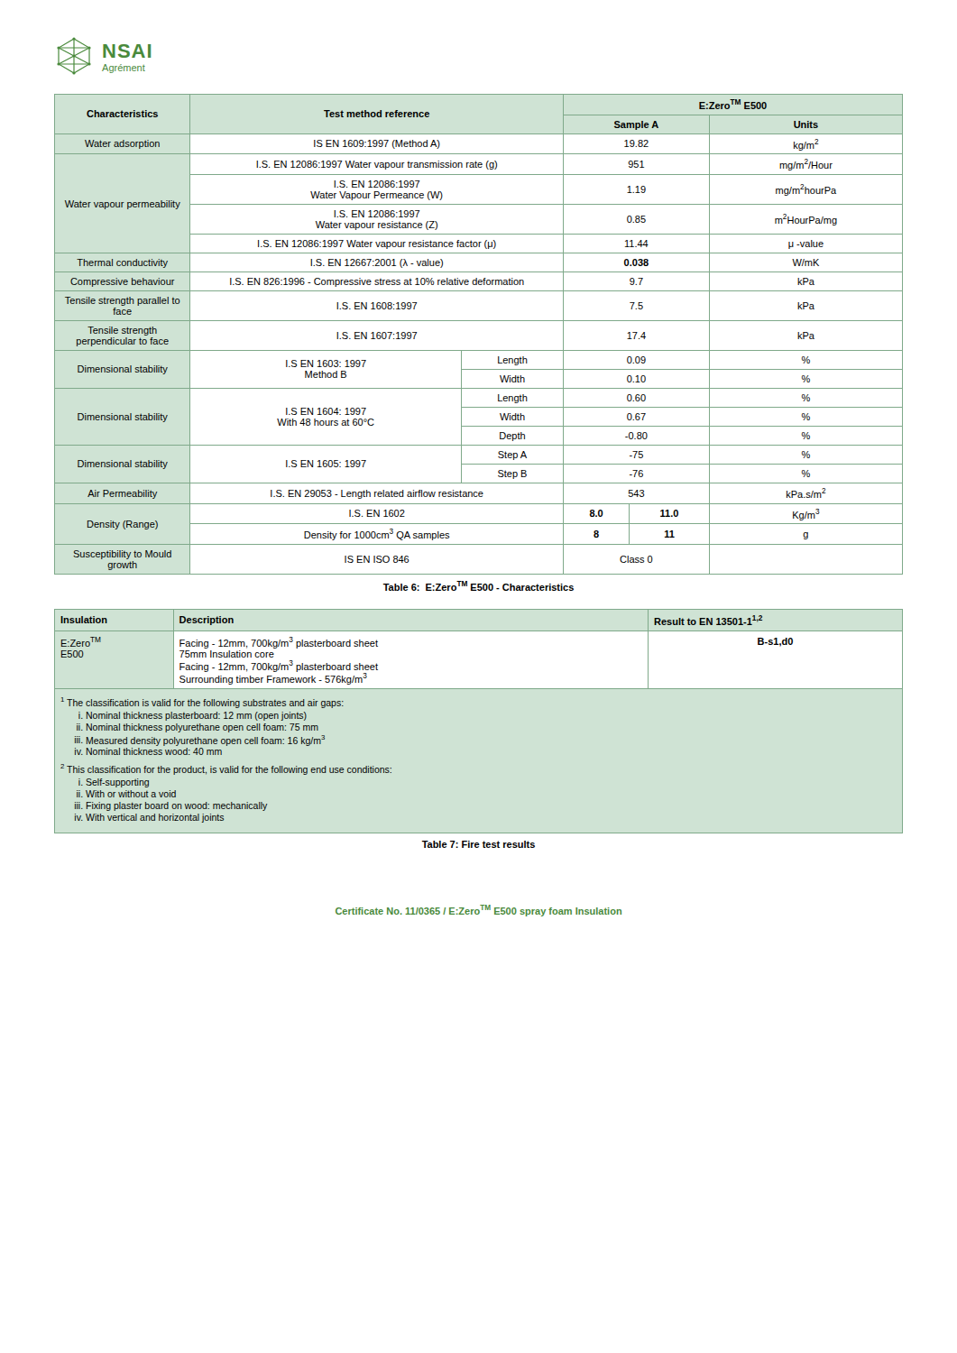NSAI
Agrément
| Characteristics | Test method reference | E:Zero TM E500 |
| --- | --- | --- |
| Sample A | Units |
| Water adsorption | IS EN 1609:1997 (Method A) | 19.82 | kg/m 2 |
| Water vapour permeability | I.S. EN 12086:1997 Water vapour transmission rate (g) | 951 | mg/m 2 /Hour |
| I.S. EN 12086:1997 Water Vapour Permeance (W) | 1.19 | mg/m 2 hourPa |
| I.S. EN 12086:1997 Water vapour resistance (Z) | 0.85 | m 2 HourPa/mg |
| I.S. EN 12086:1997 Water vapour resistance factor (μ) | 11.44 | μ -value |
| Thermal conductivity | I.S. EN 12667:2001 (λ - value) | 0.038 | W/mK |
| Compressive behaviour | I.S. EN 826:1996 - Compressive stress at 10% relative deformation | 9.7 | kPa |
| Tensile strength parallel to face | I.S. EN 1608:1997 | 7.5 | kPa |
| Tensile strength perpendicular to face | I.S. EN 1607:1997 | 17.4 | kPa |
| Dimensional stability | I.S EN 1603: 1997 Method B | Length | 0.09 | % |
| Width | 0.10 | % |
| Dimensional stability | I.S EN 1604: 1997 With 48 hours at 60°C | Length | 0.60 | % |
| Width | 0.67 | % |
| Depth | -0.80 | % |
| Dimensional stability | I.S EN 1605: 1997 | Step A | -75 | % |
| Step B | -76 | % |
| Air Permeability | I.S. EN 29053 - Length related airflow resistance | 543 | kPa.s/m 2 |
| Density (Range) | I.S. EN 1602 | 8.0 | 11.0 | Kg/m 3 |
| Density for 1000cm 3 QA samples | 8 | 11 | g |
| Susceptibility to Mould growth | IS EN ISO 846 | Class 0 | |
Table 6: E:ZeroTM E500 - Characteristics
| Insulation | Description | Result to EN 13501-1 1,2 |
| --- | --- | --- |
| E:Zero TM E500 | Facing - 12mm, 700kg/m 3 plasterboard sheet 75mm Insulation core Facing - 12mm, 700kg/m 3 plasterboard sheet Surrounding timber Framework - 576kg/m 3 | B-s1,d0 |
| 1 The classification is valid for the following substrates and air gaps: Nominal thickness plasterboard: 12 mm (open joints) Nominal thickness polyurethane open cell foam: 75 mm Measured density polyurethane open cell foam: 16 kg/m 3 Nominal thickness wood: 40 mm 2 This classification for the product, is valid for the following end use conditions: Self-supporting With or without a void Fixing plaster board on wood: mechanically With vertical and horizontal joints |
Table 7: Fire test results
Certificate No. 11/0365 / E:ZeroTM E500 spray foam Insulation